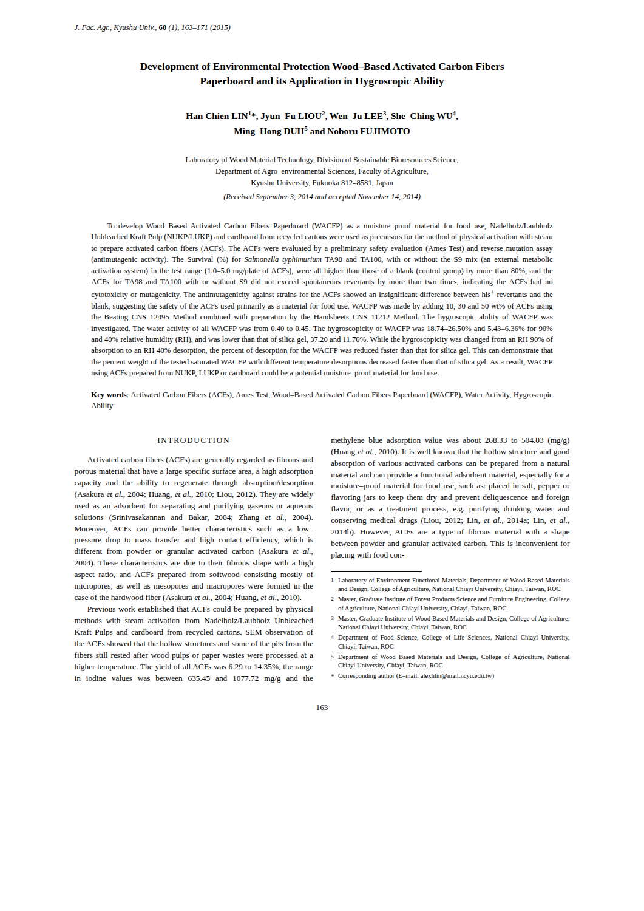J. Fac. Agr., Kyushu Univ., 60 (1), 163–171 (2015)
Development of Environmental Protection Wood–Based Activated Carbon Fibers
Paperboard and its Application in Hygroscopic Ability
Han Chien LIN1*, Jyun–Fu LIOU2, Wen–Ju LEE3, She–Ching WU4,
Ming–Hong DUH5 and Noboru FUJIMOTO
Laboratory of Wood Material Technology, Division of Sustainable Bioresources Science,
Department of Agro–environmental Sciences, Faculty of Agriculture,
Kyushu University, Fukuoka 812–8581, Japan
(Received September 3, 2014 and accepted November 14, 2014)
To develop Wood–Based Activated Carbon Fibers Paperboard (WACFP) as a moisture–proof material for food use, Nadelholz/Laubholz Unbleached Kraft Pulp (NUKP/LUKP) and cardboard from recycled cartons were used as precursors for the method of physical activation with steam to prepare activated carbon fibers (ACFs). The ACFs were evaluated by a preliminary safety evaluation (Ames Test) and reverse mutation assay (antimutagenic activity). The Survival (%) for Salmonella typhimurium TA98 and TA100, with or without the S9 mix (an external metabolic activation system) in the test range (1.0–5.0 mg/plate of ACFs), were all higher than those of a blank (control group) by more than 80%, and the ACFs for TA98 and TA100 with or without S9 did not exceed spontaneous revertants by more than two times, indicating the ACFs had no cytotoxicity or mutagenicity. The antimutagenicity against strains for the ACFs showed an insignificant difference between his+ revertants and the blank, suggesting the safety of the ACFs used primarily as a material for food use. WACFP was made by adding 10, 30 and 50 wt% of ACFs using the Beating CNS 12495 Method combined with preparation by the Handsheets CNS 11212 Method. The hygroscopic ability of WACFP was investigated. The water activity of all WACFP was from 0.40 to 0.45. The hygroscopicity of WACFP was 18.74–26.50% and 5.43–6.36% for 90% and 40% relative humidity (RH), and was lower than that of silica gel, 37.20 and 11.70%. While the hygroscopicity was changed from an RH 90% of absorption to an RH 40% desorption, the percent of desorption for the WACFP was reduced faster than that for silica gel. This can demonstrate that the percent weight of the tested saturated WACFP with different temperature desorptions decreased faster than that of silica gel. As a result, WACFP using ACFs prepared from NUKP, LUKP or cardboard could be a potential moisture–proof material for food use.
Key words: Activated Carbon Fibers (ACFs), Ames Test, Wood–Based Activated Carbon Fibers Paperboard (WACFP), Water Activity, Hygroscopic Ability
INTRODUCTION
Activated carbon fibers (ACFs) are generally regarded as fibrous and porous material that have a large specific surface area, a high adsorption capacity and the ability to regenerate through absorption/desorption (Asakura et al., 2004; Huang, et al., 2010; Liou, 2012). They are widely used as an adsorbent for separating and purifying gaseous or aqueous solutions (Srinivasakannan and Bakar, 2004; Zhang et al., 2004). Moreover, ACFs can provide better characteristics such as a low–pressure drop to mass transfer and high contact efficiency, which is different from powder or granular activated carbon (Asakura et al., 2004). These characteristics are due to their fibrous shape with a high aspect ratio, and ACFs prepared from softwood consisting mostly of micropores, as well as mesopores and macropores were formed in the case of the hardwood fiber (Asakura et al., 2004; Huang, et al., 2010).
Previous work established that ACFs could be prepared by physical methods with steam activation from Nadelholz/Laubholz Unbleached Kraft Pulps and cardboard from recycled cartons. SEM observation of the ACFs showed that the hollow structures and some of the pits from the fibers still rested after wood pulps or paper wastes were processed at a higher temperature. The yield of all ACFs was 6.29 to 14.35%, the range in iodine values was between 635.45 and 1077.72 mg/g and the methylene blue adsorption value was about 268.33 to 504.03 (mg/g) (Huang et al., 2010). It is well known that the hollow structure and good absorption of various activated carbons can be prepared from a natural material and can provide a functional adsorbent material, especially for a moisture–proof material for food use, such as: placed in salt, pepper or flavoring jars to keep them dry and prevent deliquescence and foreign flavor, or as a treatment process, e.g. purifying drinking water and conserving medical drugs (Liou, 2012; Lin, et al., 2014a; Lin, et al., 2014b). However, ACFs are a type of fibrous material with a shape between powder and granular activated carbon. This is inconvenient for placing with food con-
1 Laboratory of Environment Functional Materials, Department of Wood Based Materials and Design, College of Agriculture, National Chiayi University, Chiayi, Taiwan, ROC
2 Master, Graduate Institute of Forest Products Science and Furniture Engineering, College of Agriculture, National Chiayi University, Chiayi, Taiwan, ROC
3 Master, Graduate Institute of Wood Based Materials and Design, College of Agriculture, National Chiayi University, Chiayi, Taiwan, ROC
4 Department of Food Science, College of Life Sciences, National Chiayi University, Chiayi, Taiwan, ROC
5 Department of Wood Based Materials and Design, College of Agriculture, National Chiayi University, Chiayi, Taiwan, ROC
*Corresponding author (E–mail: alexhlin@mail.ncyu.edu.tw)
163